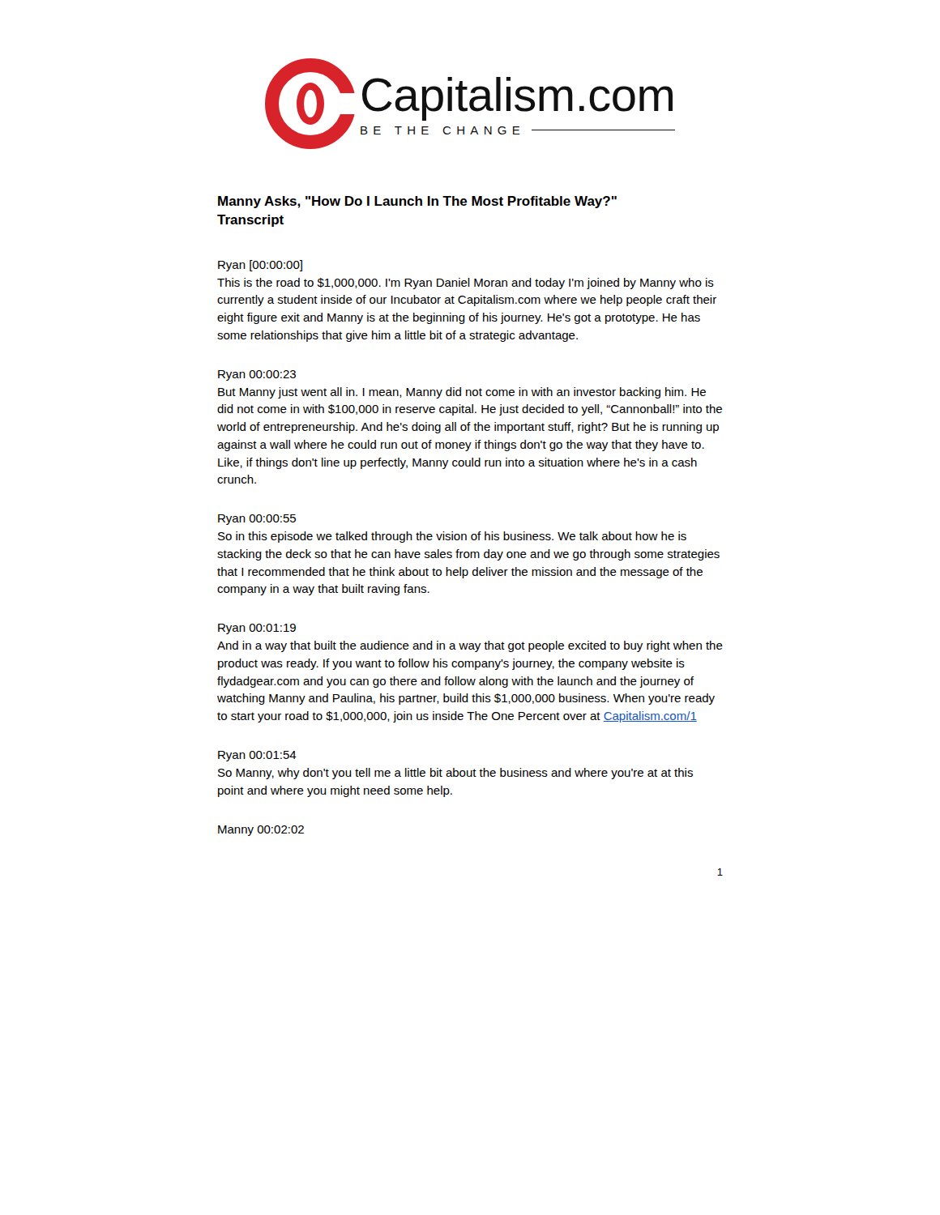Capitalism.com
BE THE CHANGE
Manny Asks, "How Do I Launch In The Most Profitable Way?"
Transcript
Ryan [00:00:00]
This is the road to $1,000,000. I'm Ryan Daniel Moran and today I'm joined by Manny who is currently a student inside of our Incubator at Capitalism.com where we help people craft their eight figure exit and Manny is at the beginning of his journey. He's got a prototype. He has some relationships that give him a little bit of a strategic advantage.
Ryan 00:00:23
But Manny just went all in. I mean, Manny did not come in with an investor backing him. He did not come in with $100,000 in reserve capital. He just decided to yell, “Cannonball!” into the world of entrepreneurship. And he's doing all of the important stuff, right? But he is running up against a wall where he could run out of money if things don't go the way that they have to. Like, if things don't line up perfectly, Manny could run into a situation where he's in a cash crunch.
Ryan 00:00:55
So in this episode we talked through the vision of his business. We talk about how he is stacking the deck so that he can have sales from day one and we go through some strategies that I recommended that he think about to help deliver the mission and the message of the company in a way that built raving fans.
Ryan 00:01:19
And in a way that built the audience and in a way that got people excited to buy right when the product was ready. If you want to follow his company's journey, the company website is flydadgear.com and you can go there and follow along with the launch and the journey of watching Manny and Paulina, his partner, build this $1,000,000 business. When you're ready to start your road to $1,000,000, join us inside The One Percent over at Capitalism.com/1
Ryan 00:01:54
So Manny, why don't you tell me a little bit about the business and where you're at at this point and where you might need some help.
Manny 00:02:02
1